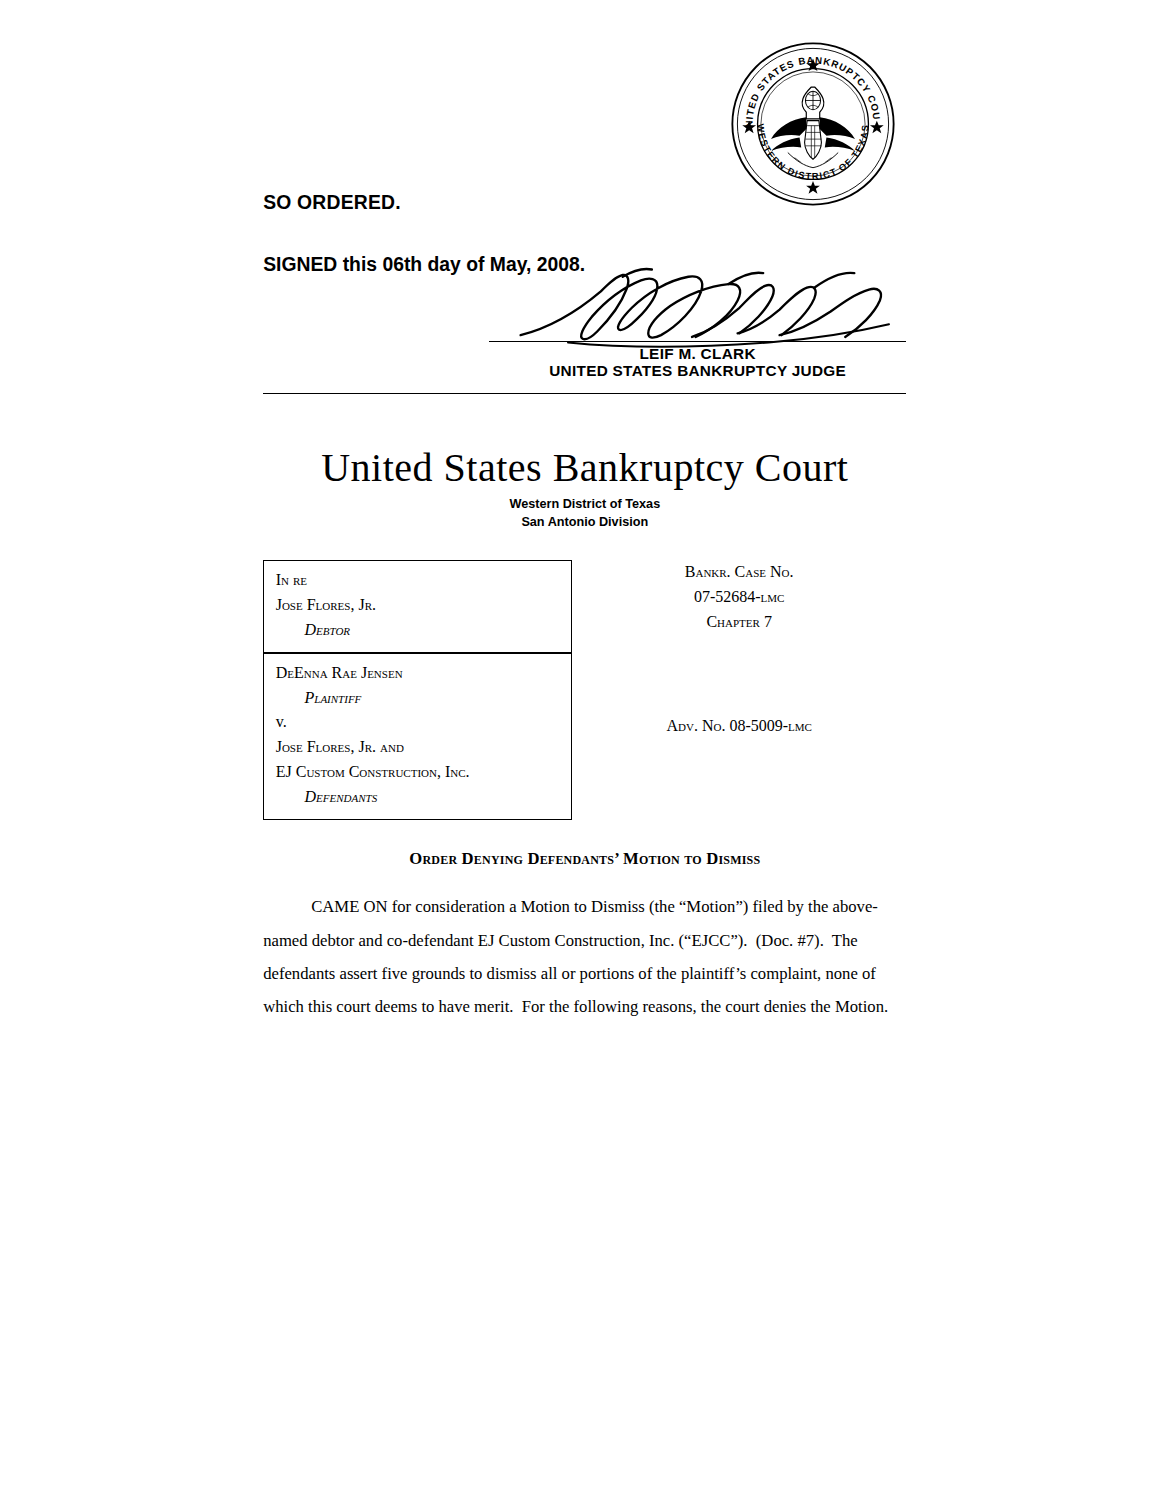UNITED STATES BANKRUPTCY COURT WESTERN DISTRICT OF TEXAS
SO ORDERED.
SIGNED this 06th day of May, 2008.
LEIF M. CLARK
UNITED STATES BANKRUPTCY JUDGE
United States Bankruptcy Court
Western District of Texas
San Antonio Division
| In re Jose Flores, Jr. Debtor | Bankr. Case No. 07-52684- lmc Chapter 7 |
| DeEnna Rae Jensen Plaintiff v. Jose Flores, Jr. and EJ Custom Construction, Inc. Defendants | Adv. No. 08-5009- lmc |
Order Denying Defendants’ Motion to Dismiss
CAME ON for consideration a Motion to Dismiss (the “Motion”) filed by the above-named debtor and co-defendant EJ Custom Construction, Inc. (“EJCC”). (Doc. #7). The defendants assert five grounds to dismiss all or portions of the plaintiff’s complaint, none of which this court deems to have merit. For the following reasons, the court denies the Motion.